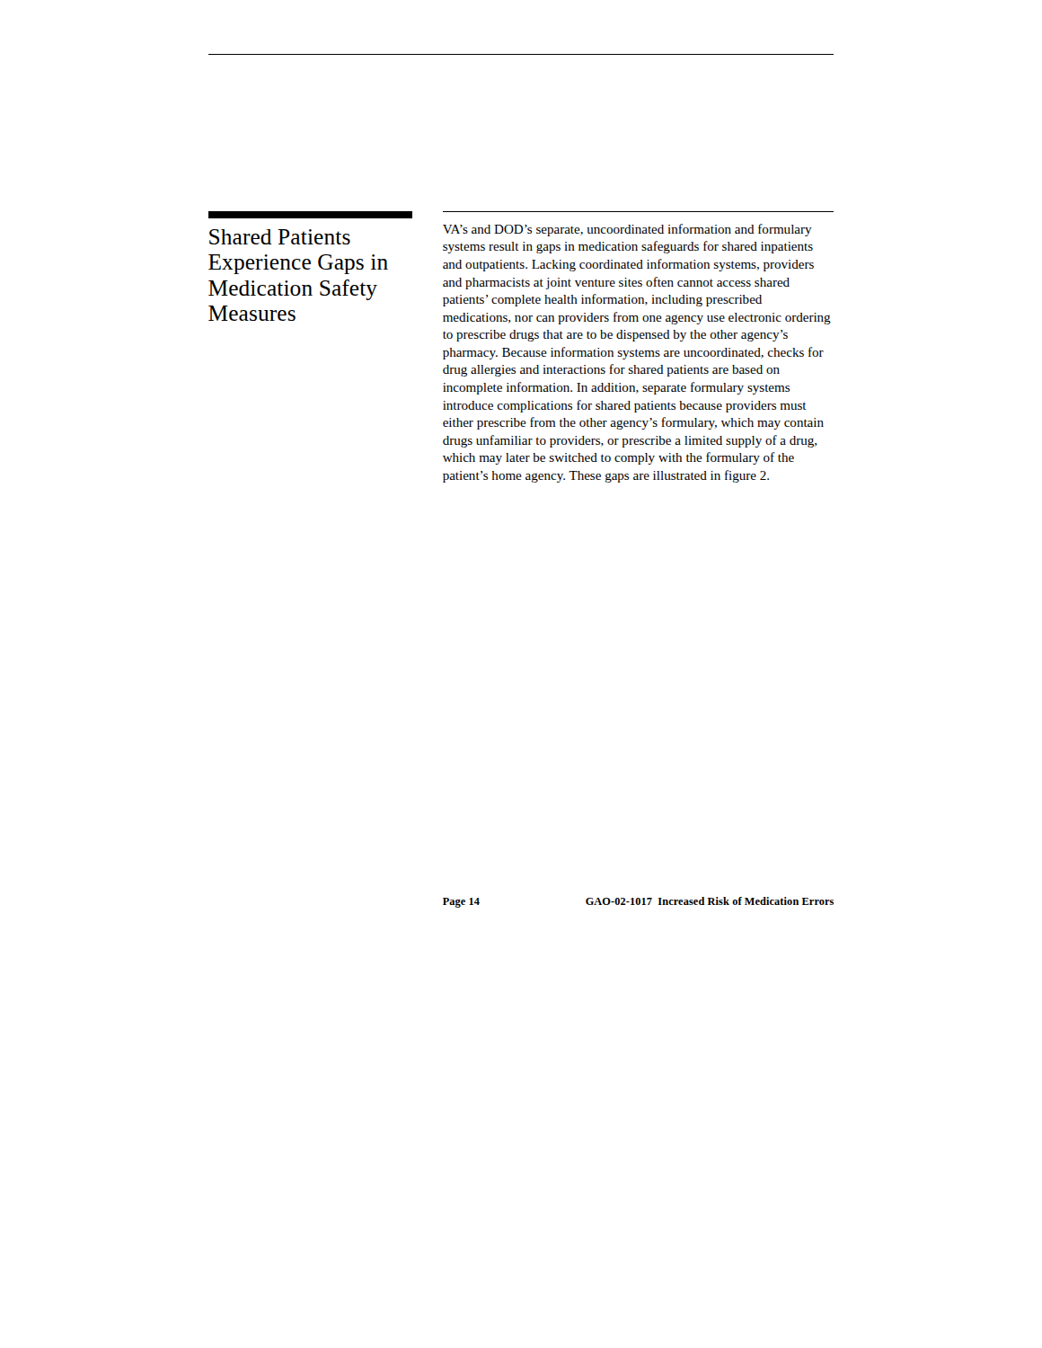Shared Patients Experience Gaps in Medication Safety Measures
VA’s and DOD’s separate, uncoordinated information and formulary systems result in gaps in medication safeguards for shared inpatients and outpatients. Lacking coordinated information systems, providers and pharmacists at joint venture sites often cannot access shared patients’ complete health information, including prescribed medications, nor can providers from one agency use electronic ordering to prescribe drugs that are to be dispensed by the other agency’s pharmacy. Because information systems are uncoordinated, checks for drug allergies and interactions for shared patients are based on incomplete information. In addition, separate formulary systems introduce complications for shared patients because providers must either prescribe from the other agency’s formulary, which may contain drugs unfamiliar to providers, or prescribe a limited supply of a drug, which may later be switched to comply with the formulary of the patient’s home agency. These gaps are illustrated in figure 2.
Page 14 GAO-02-1017 Increased Risk of Medication Errors